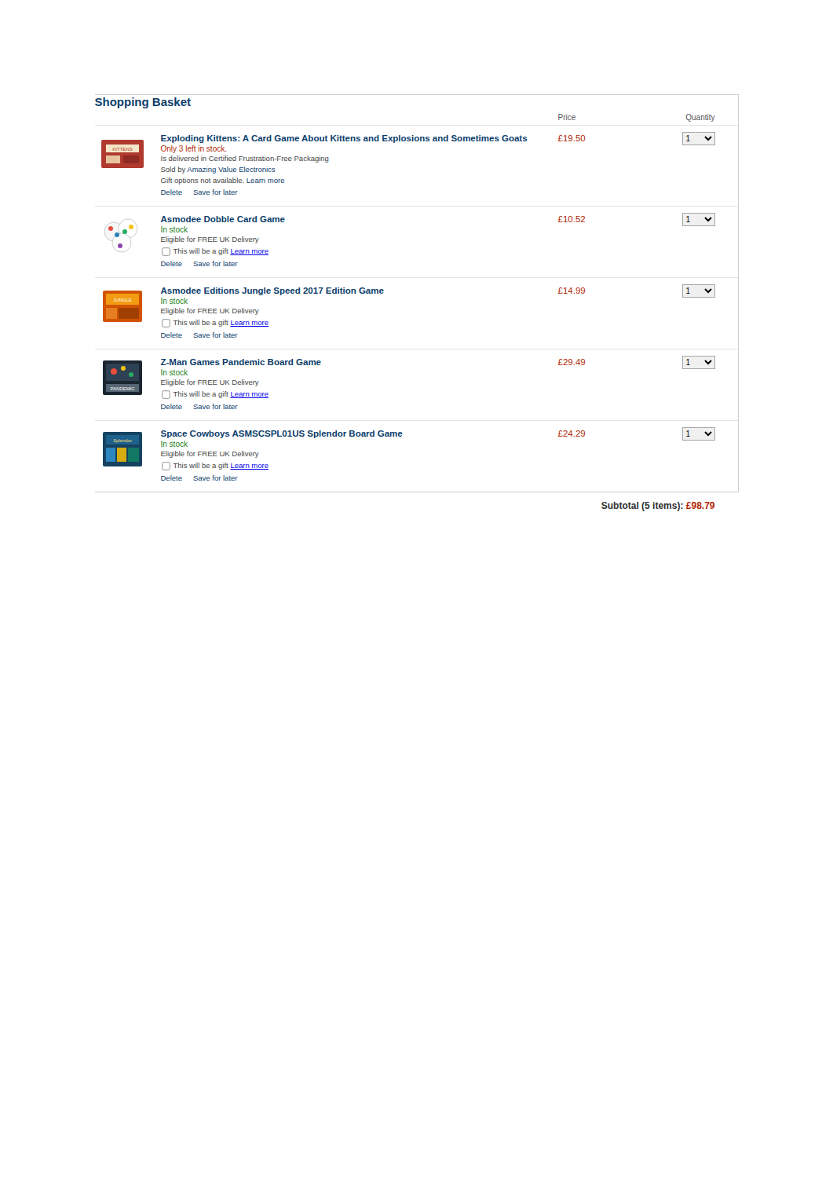Shopping Basket
| | | Price | Quantity |
| --- | --- | --- | --- |
| | Exploding Kittens: A Card Game About Kittens and Explosions and Sometimes Goats Only 3 left in stock. Is delivered in Certified Frustration-Free Packaging Sold by Amazing Value Electronics Gift options not available. Learn more Delete Save for later | £19.50 | 1 2 3 |
| | Asmodee Dobble Card Game In stock Eligible for FREE UK Delivery This will be a gift Learn more Delete Save for later | £10.52 | 1 2 3 |
| | Asmodee Editions Jungle Speed 2017 Edition Game In stock Eligible for FREE UK Delivery This will be a gift Learn more Delete Save for later | £14.99 | 1 2 3 |
| | Z-Man Games Pandemic Board Game In stock Eligible for FREE UK Delivery This will be a gift Learn more Delete Save for later | £29.49 | 1 2 3 |
| | Space Cowboys ASMSCSPL01US Splendor Board Game In stock Eligible for FREE UK Delivery This will be a gift Learn more Delete Save for later | £24.29 | 1 2 3 |
Subtotal (5 items): £98.79